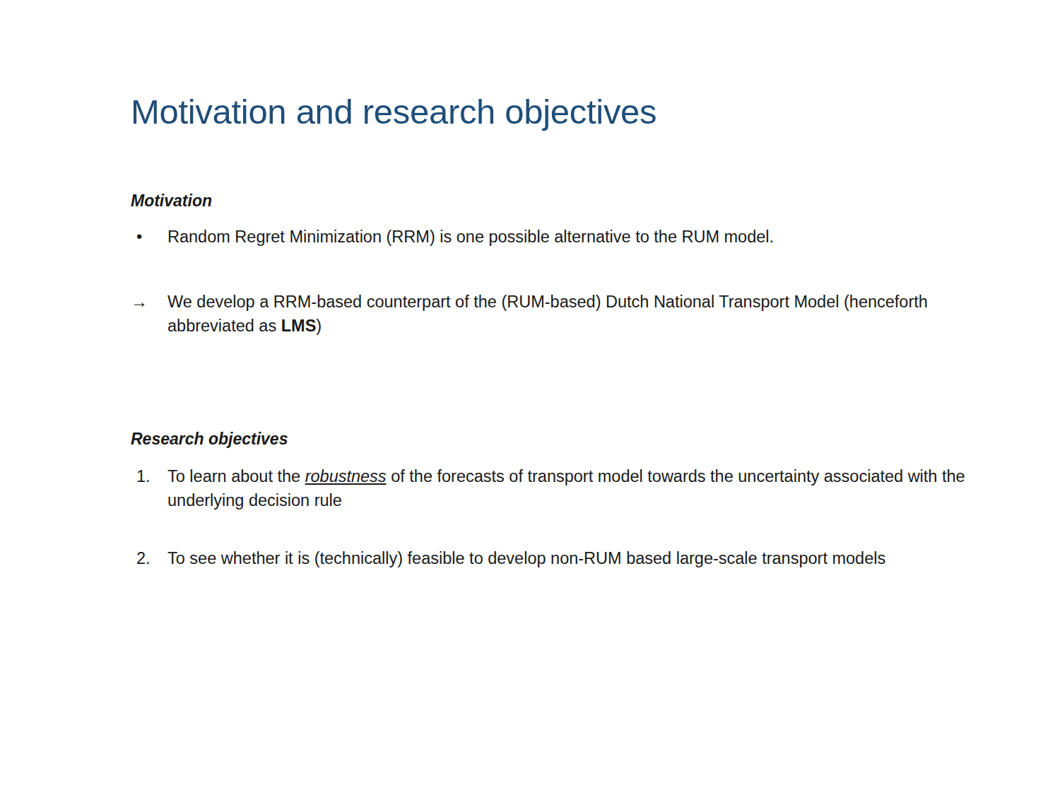Motivation and research objectives
Motivation
•Random Regret Minimization (RRM) is one possible alternative to the RUM model.
→We develop a RRM-based counterpart of the (RUM-based) Dutch National Transport Model (henceforth abbreviated as LMS)
Research objectives
To learn about the robustness of the forecasts of transport model towards the uncertainty associated with the underlying decision rule
To see whether it is (technically) feasible to develop non-RUM based large-scale transport models